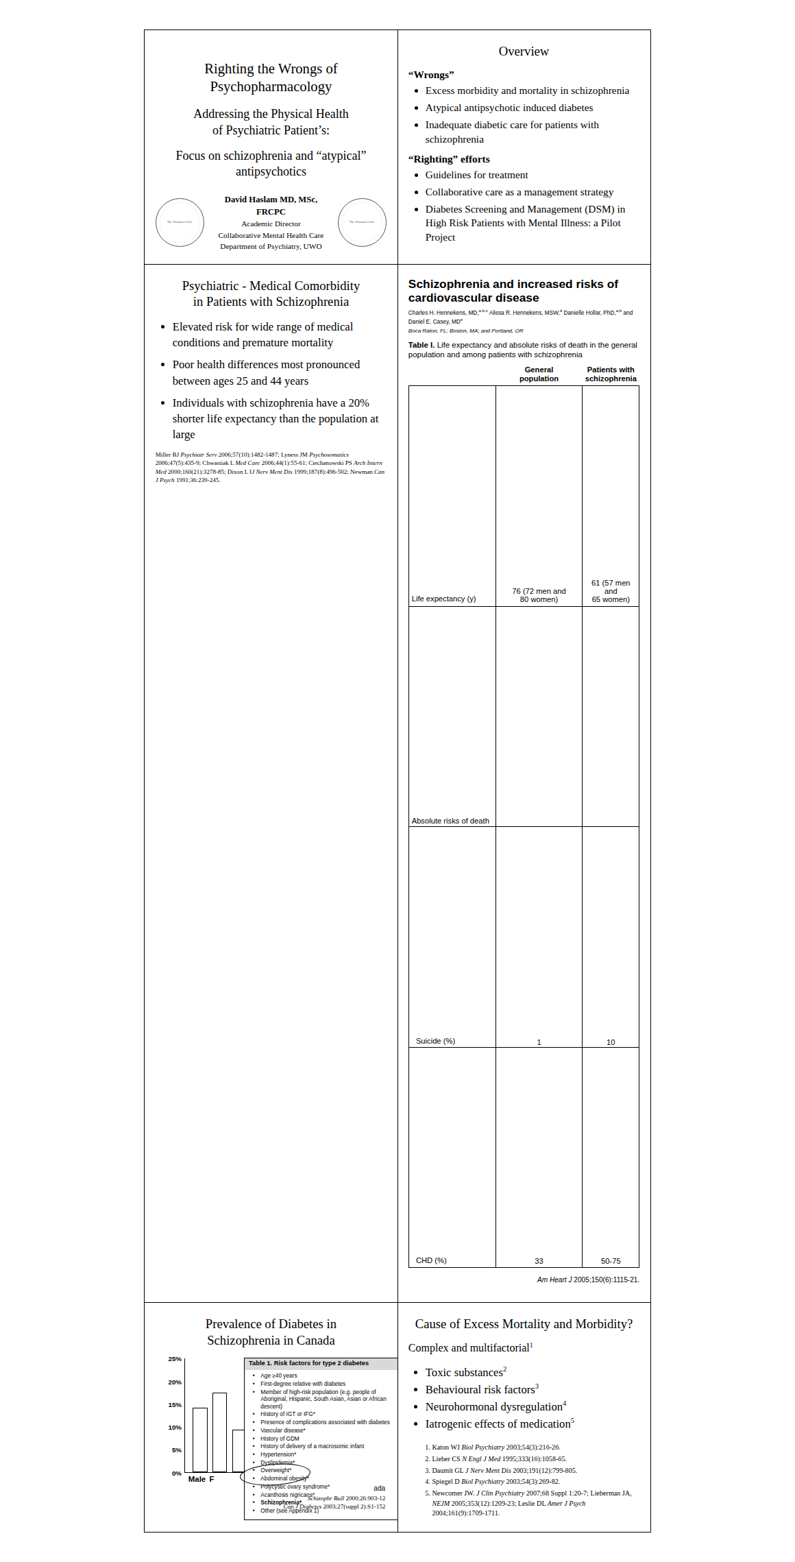| Righting the Wrongs of Psychopharmacology Addressing the Physical Health of Psychiatric Patient’s: Focus on schizophrenia and “atypical” antipsychotics The Virtuous Circle David Haslam MD, MSc, FRCPC Academic Director Collaborative Mental Health Care Department of Psychiatry, UWO The Virtuous Circle | Overview “Wrongs” Excess morbidity and mortality in schizophrenia Atypical antipsychotic induced diabetes Inadequate diabetic care for patients with schizophrenia “Righting” efforts Guidelines for treatment Collaborative care as a management strategy Diabetes Screening and Management (DSM) in High Risk Patients with Mental Illness: a Pilot Project |
| Psychiatric - Medical Comorbidity in Patients with Schizophrenia Elevated risk for wide range of medical conditions and premature mortality Poor health differences most pronounced between ages 25 and 44 years Individuals with schizophrenia have a 20% shorter life expectancy than the population at large Miller BJ Psychiatr Serv 2006;57(10):1482-1487; Lyness JM Psychosomatics 2006;47(5):435-9; Chwastiak L Med Care 2006;44(1):55-61; Ciechanowski PS Arch Intern Med 2000;160(21):3278-85; Dixon L I J Nerv Ment Dis 1999;187(8):496-502; Newman Can J Psych 1991;36:239-245. | Schizophrenia and increased risks of cardiovascular disease Charles H. Hennekens, MD, a,b,c Alissa R. Hennekens, MSW, d Danielle Hollar, PhD, a,b and Daniel E. Casey, MD e Boca Raton, FL; Boston, MA; and Portland, OR Table I. Life expectancy and absolute risks of death in the general population and among patients with schizophrenia / / General population / Patients with schizophrenia / / --- / --- / --- / / Life expectancy (y) / 76 (72 men and 80 women) / 61 (57 men and 65 women) / / Absolute risks of death / / / / Suicide (%) / 1 / 10 / / CHD (%) / 33 / 50-75 / Am Heart J 2005;150(6):1115-21. |
| Prevalence of Diabetes in Schizophrenia in Canada 25% 20% 15% 10% 5% 0% Male F Table 1. Risk factors for type 2 diabetes Age ≥40 years First-degree relative with diabetes Member of high-risk population (e.g. people of Aboriginal, Hispanic, South Asian, Asian or African descent) History of IGT or IFG* Presence of complications associated with diabetes Vascular disease* History of GDM History of delivery of a macrosomic infant Hypertension* Dyslipidemia* Overweight* Abdominal obesity* Polycystic ovary syndrome* Acanthosis nigricans* Schizophrenia* Other (see Appendix 1) ada Schizophr Bull 2000;26:903-12 Can J Diabetes 2003;27(suppl 2):S1-152 | Cause of Excess Mortality and Morbidity? Complex and multifactorial 1 Toxic substances 2 Behavioural risk factors 3 Neurohormonal dysregulation 4 Iatrogenic effects of medication 5 Katon WJ Biol Psychiatry 2003;54(3):216-26. Lieber CS N Engl J Med 1995;333(16):1058-65. Daumit GL J Nerv Ment Dis 2003;191(12):799-805. Spiegel D Biol Psychiatry 2003;54(3):269-82. Newcomer JW. J Clin Psychiatry 2007;68 Suppl 1:20-7; Lieberman JA, NEJM 2005;353(12):1209-23; Leslie DL Amer J Psych 2004;161(9):1709-1711. |